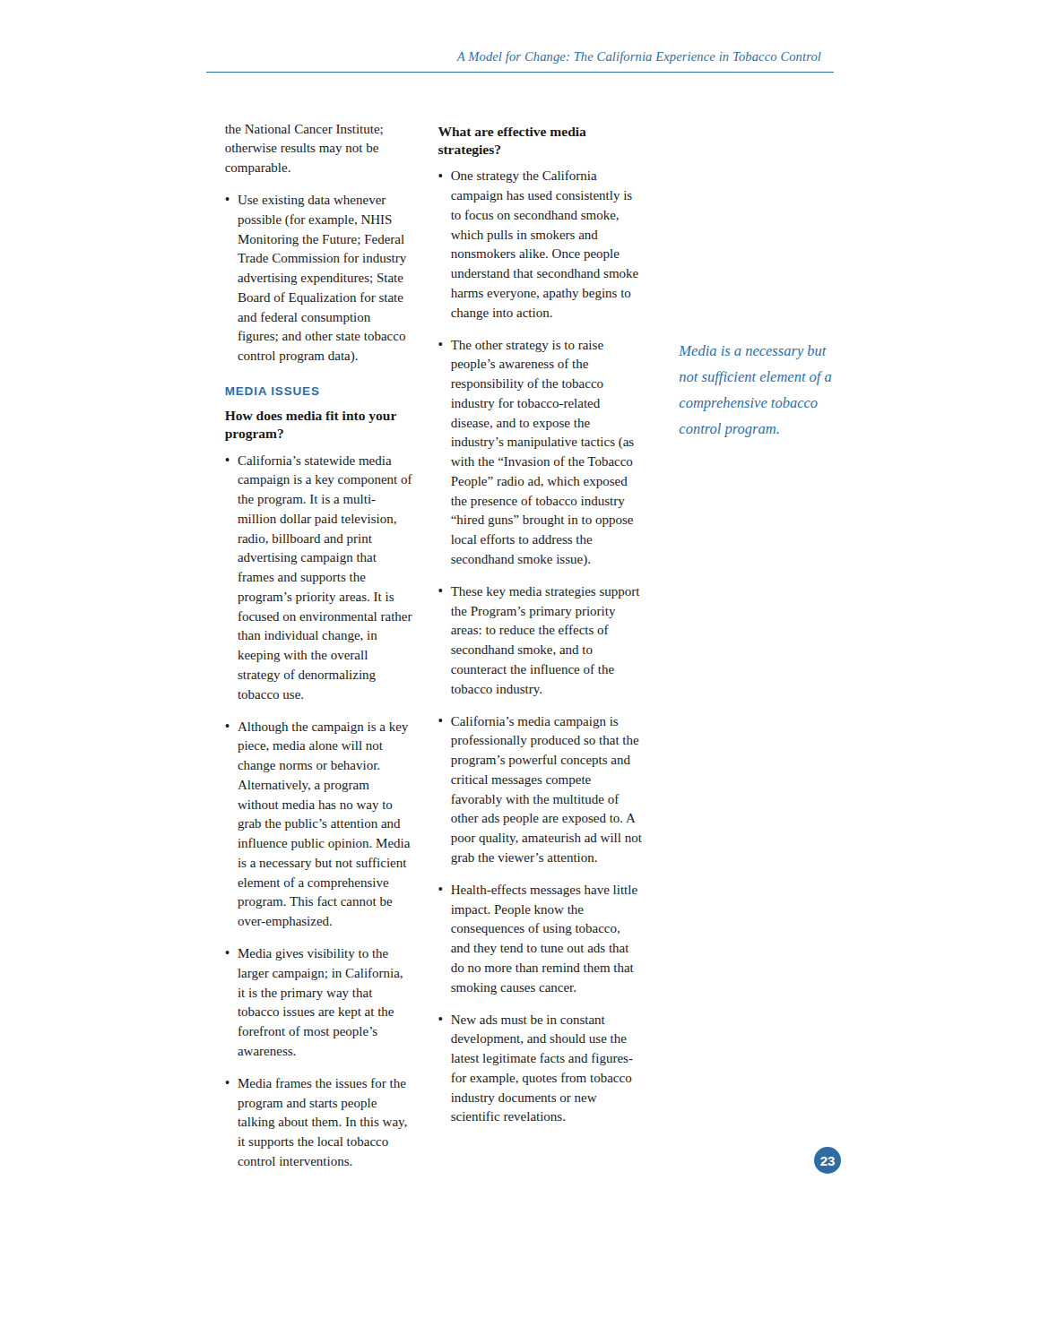A Model for Change: The California Experience in Tobacco Control
the National Cancer Institute; otherwise results may not be comparable.
Use existing data whenever possible (for example, NHIS Monitoring the Future; Federal Trade Commission for industry advertising expenditures; State Board of Equalization for state and federal consumption figures; and other state tobacco control program data).
Media Issues
How does media fit into your program?
California’s statewide media campaign is a key component of the program. It is a multi-million dollar paid television, radio, billboard and print advertising campaign that frames and supports the program’s priority areas. It is focused on environmental rather than individual change, in keeping with the overall strategy of denormalizing tobacco use.
Although the campaign is a key piece, media alone will not change norms or behavior. Alternatively, a program without media has no way to grab the public’s attention and influence public opinion. Media is a necessary but not sufficient element of a comprehensive program. This fact cannot be over-emphasized.
Media gives visibility to the larger campaign; in California, it is the primary way that tobacco issues are kept at the forefront of most people’s awareness.
Media frames the issues for the program and starts people talking about them. In this way, it supports the local tobacco control interventions.
What are effective media strategies?
One strategy the California campaign has used consistently is to focus on secondhand smoke, which pulls in smokers and nonsmokers alike. Once people understand that secondhand smoke harms everyone, apathy begins to change into action.
The other strategy is to raise people’s awareness of the responsibility of the tobacco industry for tobacco-related disease, and to expose the industry’s manipulative tactics (as with the “Invasion of the Tobacco People” radio ad, which exposed the presence of tobacco industry “hired guns” brought in to oppose local efforts to address the secondhand smoke issue).
These key media strategies support the Program’s primary priority areas: to reduce the effects of secondhand smoke, and to counteract the influence of the tobacco industry.
California’s media campaign is professionally produced so that the program’s powerful concepts and critical messages compete favorably with the multitude of other ads people are exposed to. A poor quality, amateurish ad will not grab the viewer’s attention.
Health-effects messages have little impact. People know the consequences of using tobacco, and they tend to tune out ads that do no more than remind them that smoking causes cancer.
New ads must be in constant development, and should use the latest legitimate facts and figures-for example, quotes from tobacco industry documents or new scientific revelations.
Media is a necessary but not sufficient element of a comprehensive tobacco control program.
23